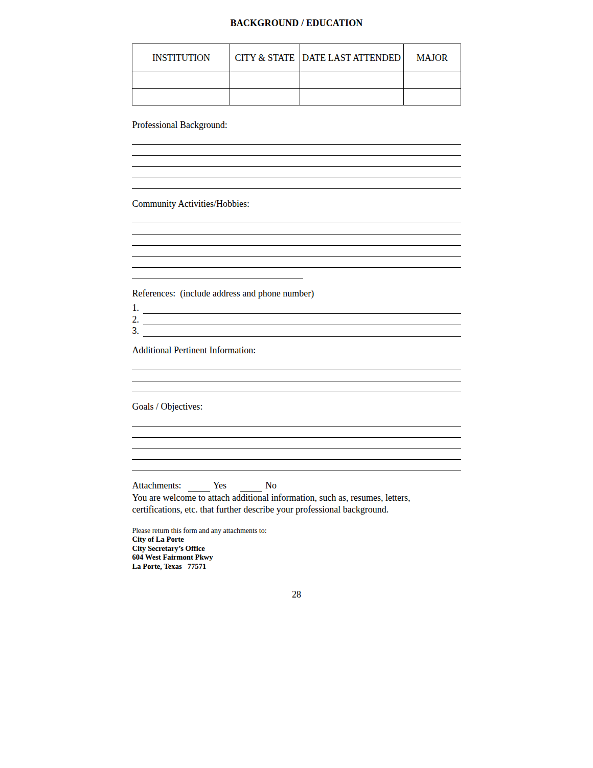BACKGROUND / EDUCATION
| INSTITUTION | CITY & STATE | DATE LAST ATTENDED | MAJOR |
| --- | --- | --- | --- |
Professional Background:
Community Activities/Hobbies:
References: (include address and phone number)
1.
2.
3.
Additional Pertinent Information:
Goals / Objectives:
Attachments: Yes No
You are welcome to attach additional information, such as, resumes, letters, certifications, etc. that further describe your professional background.
Please return this form and any attachments to:
City of La Porte
City Secretary’s Office
604 West Fairmont Pkwy
La Porte, Texas 77571
28